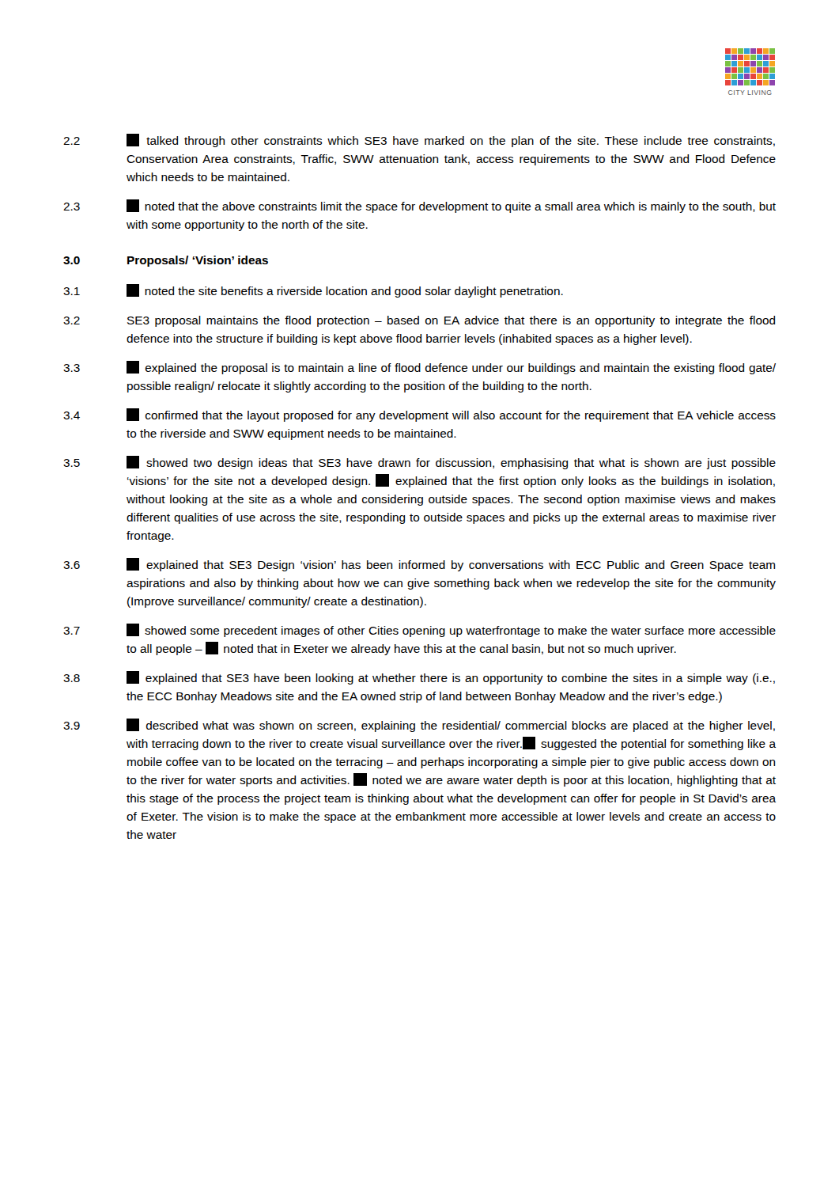CITY LIVING
2.2
talked through other constraints which SE3 have marked on the plan of the site. These include tree constraints, Conservation Area constraints, Traffic, SWW attenuation tank, access requirements to the SWW and Flood Defence which needs to be maintained.
2.3
noted that the above constraints limit the space for development to quite a small area which is mainly to the south, but with some opportunity to the north of the site.
3.0
Proposals/ ‘Vision’ ideas
3.1
noted the site benefits a riverside location and good solar daylight penetration.
3.2
SE3 proposal maintains the flood protection – based on EA advice that there is an opportunity to integrate the flood defence into the structure if building is kept above flood barrier levels (inhabited spaces as a higher level).
3.3
explained the proposal is to maintain a line of flood defence under our buildings and maintain the existing flood gate/ possible realign/ relocate it slightly according to the position of the building to the north.
3.4
confirmed that the layout proposed for any development will also account for the requirement that EA vehicle access to the riverside and SWW equipment needs to be maintained.
3.5
showed two design ideas that SE3 have drawn for discussion, emphasising that what is shown are just possible ‘visions’ for the site not a developed design. explained that the first option only looks as the buildings in isolation, without looking at the site as a whole and considering outside spaces. The second option maximise views and makes different qualities of use across the site, responding to outside spaces and picks up the external areas to maximise river frontage.
3.6
explained that SE3 Design ‘vision’ has been informed by conversations with ECC Public and Green Space team aspirations and also by thinking about how we can give something back when we redevelop the site for the community (Improve surveillance/ community/ create a destination).
3.7
showed some precedent images of other Cities opening up waterfrontage to make the water surface more accessible to all people – noted that in Exeter we already have this at the canal basin, but not so much upriver.
3.8
explained that SE3 have been looking at whether there is an opportunity to combine the sites in a simple way (i.e., the ECC Bonhay Meadows site and the EA owned strip of land between Bonhay Meadow and the river’s edge.)
3.9
described what was shown on screen, explaining the residential/ commercial blocks are placed at the higher level, with terracing down to the river to create visual surveillance over the river. suggested the potential for something like a mobile coffee van to be located on the terracing – and perhaps incorporating a simple pier to give public access down on to the river for water sports and activities. noted we are aware water depth is poor at this location, highlighting that at this stage of the process the project team is thinking about what the development can offer for people in St David’s area of Exeter. The vision is to make the space at the embankment more accessible at lower levels and create an access to the water